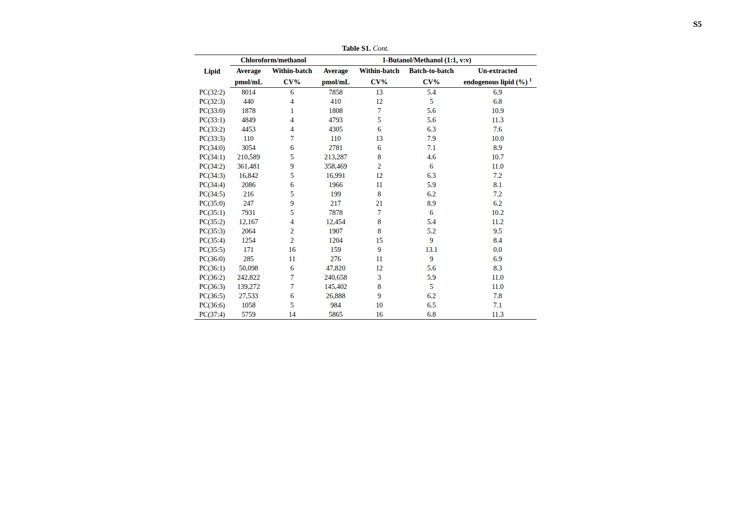S5
Table S1. Cont.
| Lipid | Chloroform/methanol | 1-Butanol/Methanol (1:1, v:v) |
| --- | --- | --- |
| Average | Within-batch | Average | Within-batch | Batch-to-batch | Un-extracted |
| pmol/mL | CV% | pmol/mL | CV% | CV% | endogenous lipid (%) 1 |
| PC(32:2) | 8014 | 6 | 7858 | 13 | 5.4 | 6.9 |
| PC(32:3) | 440 | 4 | 410 | 12 | 5 | 6.8 |
| PC(33:0) | 1878 | 1 | 1808 | 7 | 5.6 | 10.9 |
| PC(33:1) | 4849 | 4 | 4793 | 5 | 5.6 | 11.3 |
| PC(33:2) | 4453 | 4 | 4305 | 6 | 6.3 | 7.6 |
| PC(33:3) | 110 | 7 | 110 | 13 | 7.9 | 10.0 |
| PC(34:0) | 3054 | 6 | 2781 | 6 | 7.1 | 8.9 |
| PC(34:1) | 210,589 | 5 | 213,287 | 8 | 4.6 | 10.7 |
| PC(34:2) | 361,481 | 9 | 358,469 | 2 | 6 | 11.0 |
| PC(34:3) | 16,842 | 5 | 16,991 | 12 | 6.3 | 7.2 |
| PC(34:4) | 2086 | 6 | 1966 | 11 | 5.9 | 8.1 |
| PC(34:5) | 216 | 5 | 199 | 8 | 6.2 | 7.2 |
| PC(35:0) | 247 | 9 | 217 | 21 | 8.9 | 6.2 |
| PC(35:1) | 7931 | 5 | 7878 | 7 | 6 | 10.2 |
| PC(35:2) | 12,167 | 4 | 12,454 | 8 | 5.4 | 11.2 |
| PC(35:3) | 2064 | 2 | 1907 | 8 | 5.2 | 9.5 |
| PC(35:4) | 1254 | 2 | 1204 | 15 | 9 | 8.4 |
| PC(35:5) | 171 | 16 | 159 | 9 | 13.1 | 0.0 |
| PC(36:0) | 285 | 11 | 276 | 11 | 9 | 6.9 |
| PC(36:1) | 50,098 | 6 | 47,820 | 12 | 5.6 | 8.3 |
| PC(36:2) | 242,822 | 7 | 240,658 | 3 | 5.9 | 11.0 |
| PC(36:3) | 139,272 | 7 | 145,402 | 8 | 5 | 11.0 |
| PC(36:5) | 27,533 | 6 | 26,888 | 9 | 6.2 | 7.8 |
| PC(36:6) | 1058 | 5 | 984 | 10 | 6.5 | 7.1 |
| PC(37:4) | 5759 | 14 | 5865 | 16 | 6.8 | 11.3 |